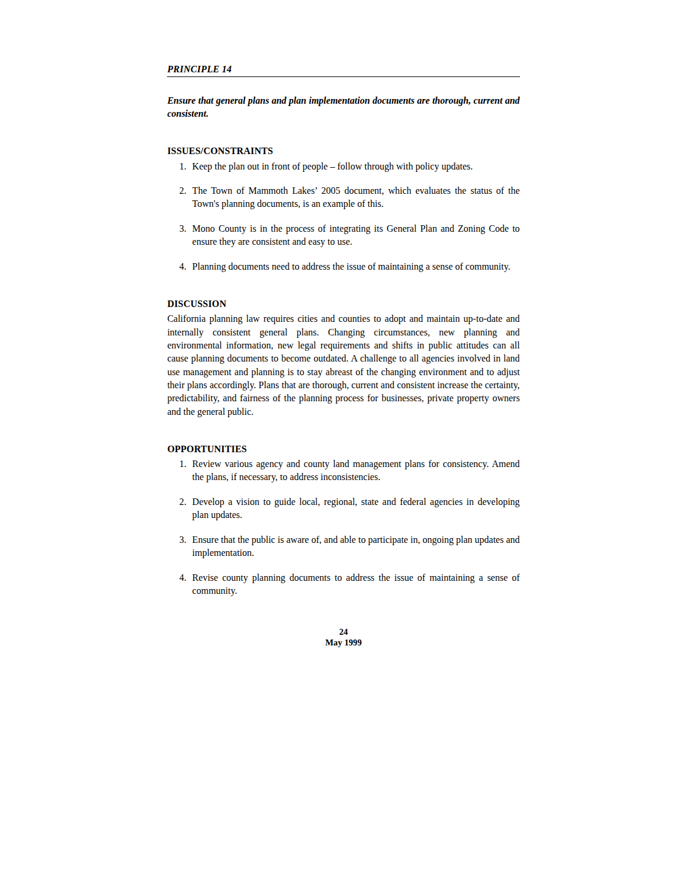PRINCIPLE 14
Ensure that general plans and plan implementation documents are thorough, current and consistent.
ISSUES/CONSTRAINTS
Keep the plan out in front of people – follow through with policy updates.
The Town of Mammoth Lakes’ 2005 document, which evaluates the status of the Town's planning documents, is an example of this.
Mono County is in the process of integrating its General Plan and Zoning Code to ensure they are consistent and easy to use.
Planning documents need to address the issue of maintaining a sense of community.
DISCUSSION
California planning law requires cities and counties to adopt and maintain up-to-date and internally consistent general plans. Changing circumstances, new planning and environmental information, new legal requirements and shifts in public attitudes can all cause planning documents to become outdated. A challenge to all agencies involved in land use management and planning is to stay abreast of the changing environment and to adjust their plans accordingly. Plans that are thorough, current and consistent increase the certainty, predictability, and fairness of the planning process for businesses, private property owners and the general public.
OPPORTUNITIES
Review various agency and county land management plans for consistency. Amend the plans, if necessary, to address inconsistencies.
Develop a vision to guide local, regional, state and federal agencies in developing plan updates.
Ensure that the public is aware of, and able to participate in, ongoing plan updates and implementation.
Revise county planning documents to address the issue of maintaining a sense of community.
24
May 1999